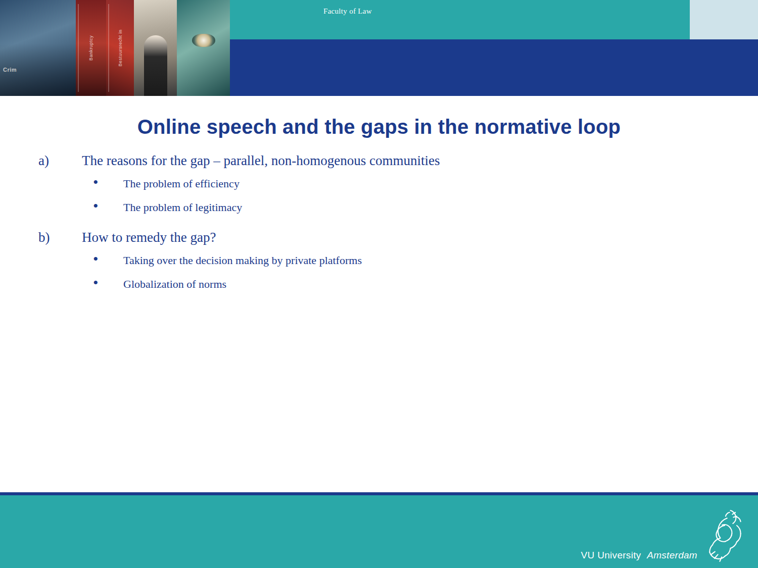Faculty of Law
Crim
Bankruptcy
Bestuursrecht in
Online speech and the gaps in the normative loop
a) The reasons for the gap – parallel, non-homogenous communities
The problem of efficiency
The problem of legitimacy
b) How to remedy the gap?
Taking over the decision making by private platforms
Globalization of norms
VU University Amsterdam